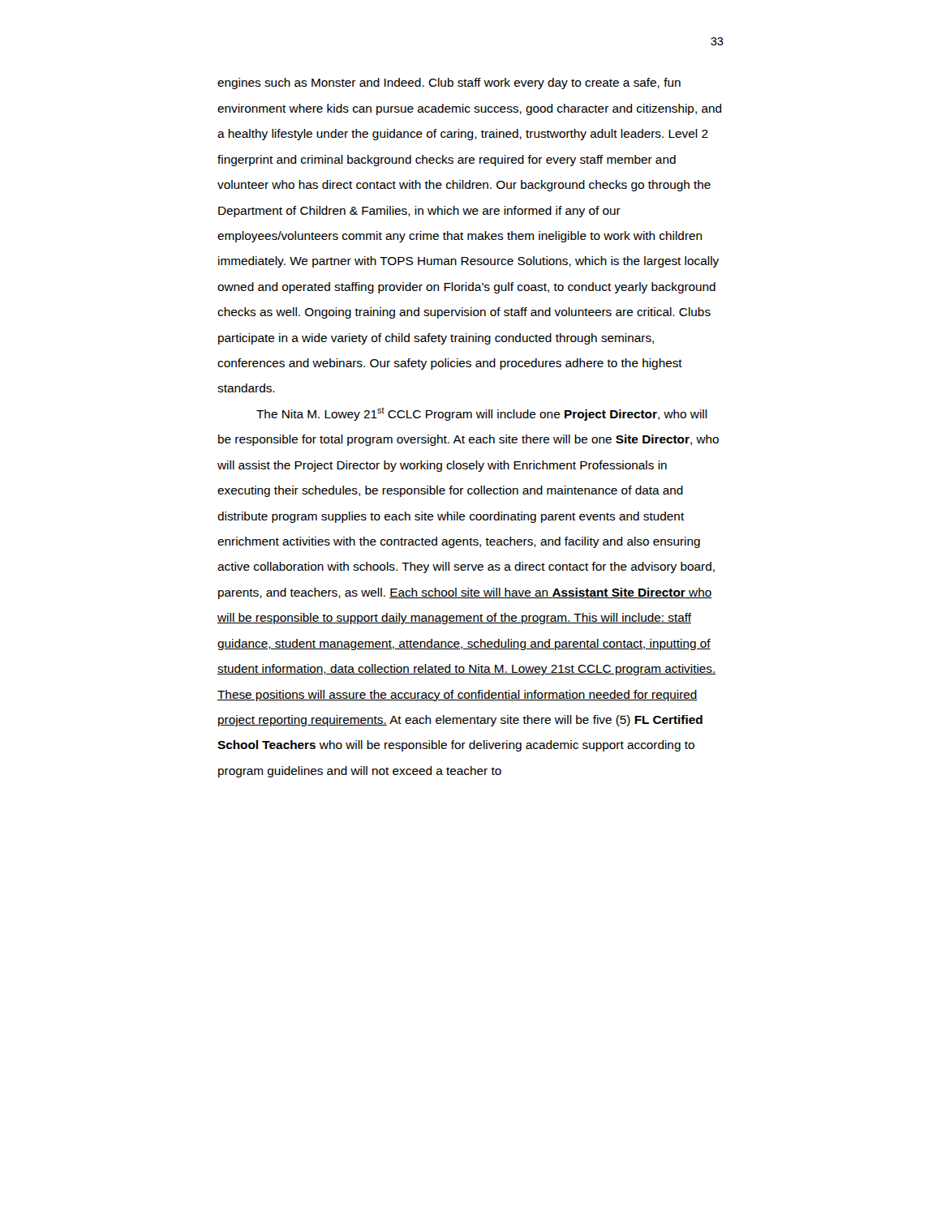33
engines such as Monster and Indeed. Club staff work every day to create a safe, fun environment where kids can pursue academic success, good character and citizenship, and a healthy lifestyle under the guidance of caring, trained, trustworthy adult leaders. Level 2 fingerprint and criminal background checks are required for every staff member and volunteer who has direct contact with the children. Our background checks go through the Department of Children & Families, in which we are informed if any of our employees/volunteers commit any crime that makes them ineligible to work with children immediately. We partner with TOPS Human Resource Solutions, which is the largest locally owned and operated staffing provider on Florida’s gulf coast, to conduct yearly background checks as well. Ongoing training and supervision of staff and volunteers are critical. Clubs participate in a wide variety of child safety training conducted through seminars, conferences and webinars. Our safety policies and procedures adhere to the highest standards.
The Nita M. Lowey 21st CCLC Program will include one Project Director, who will be responsible for total program oversight. At each site there will be one Site Director, who will assist the Project Director by working closely with Enrichment Professionals in executing their schedules, be responsible for collection and maintenance of data and distribute program supplies to each site while coordinating parent events and student enrichment activities with the contracted agents, teachers, and facility and also ensuring active collaboration with schools. They will serve as a direct contact for the advisory board, parents, and teachers, as well. Each school site will have an Assistant Site Director who will be responsible to support daily management of the program. This will include: staff guidance, student management, attendance, scheduling and parental contact, inputting of student information, data collection related to Nita M. Lowey 21st CCLC program activities. These positions will assure the accuracy of confidential information needed for required project reporting requirements. At each elementary site there will be five (5) FL Certified School Teachers who will be responsible for delivering academic support according to program guidelines and will not exceed a teacher to